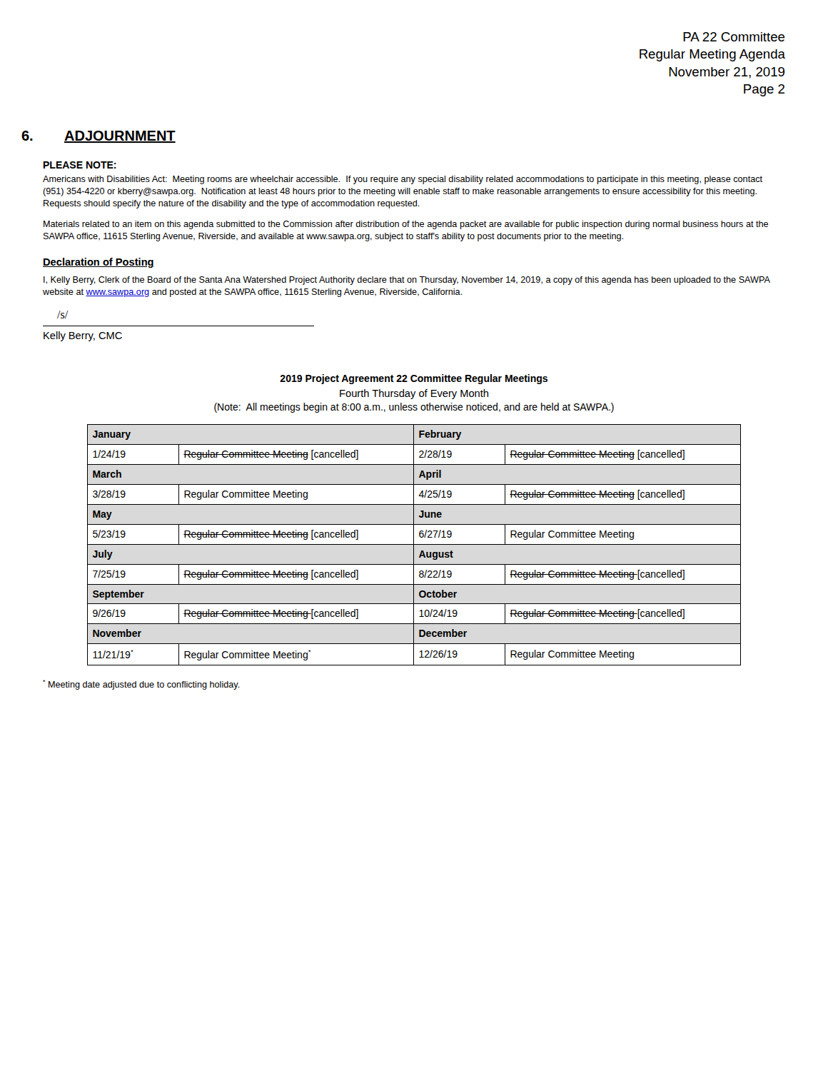PA 22 Committee
Regular Meeting Agenda
November 21, 2019
Page 2
6. ADJOURNMENT
PLEASE NOTE:
Americans with Disabilities Act: Meeting rooms are wheelchair accessible. If you require any special disability related accommodations to participate in this meeting, please contact (951) 354-4220 or kberry@sawpa.org. Notification at least 48 hours prior to the meeting will enable staff to make reasonable arrangements to ensure accessibility for this meeting. Requests should specify the nature of the disability and the type of accommodation requested.
Materials related to an item on this agenda submitted to the Commission after distribution of the agenda packet are available for public inspection during normal business hours at the SAWPA office, 11615 Sterling Avenue, Riverside, and available at www.sawpa.org, subject to staff's ability to post documents prior to the meeting.
Declaration of Posting
I, Kelly Berry, Clerk of the Board of the Santa Ana Watershed Project Authority declare that on Thursday, November 14, 2019, a copy of this agenda has been uploaded to the SAWPA website at www.sawpa.org and posted at the SAWPA office, 11615 Sterling Avenue, Riverside, California.
/s/
Kelly Berry, CMC
2019 Project Agreement 22 Committee Regular Meetings
Fourth Thursday of Every Month
(Note: All meetings begin at 8:00 a.m., unless otherwise noticed, and are held at SAWPA.)
| January | February |
| 1/24/19 | Regular Committee Meeting [cancelled] | 2/28/19 | Regular Committee Meeting [cancelled] |
| March | April |
| 3/28/19 | Regular Committee Meeting | 4/25/19 | Regular Committee Meeting [cancelled] |
| May | June |
| 5/23/19 | Regular Committee Meeting [cancelled] | 6/27/19 | Regular Committee Meeting |
| July | August |
| 7/25/19 | Regular Committee Meeting [cancelled] | 8/22/19 | Regular Committee Meeting [cancelled] |
| September | October |
| 9/26/19 | Regular Committee Meeting [cancelled] | 10/24/19 | Regular Committee Meeting [cancelled] |
| November | December |
| 11/21/19 * | Regular Committee Meeting * | 12/26/19 | Regular Committee Meeting |
* Meeting date adjusted due to conflicting holiday.